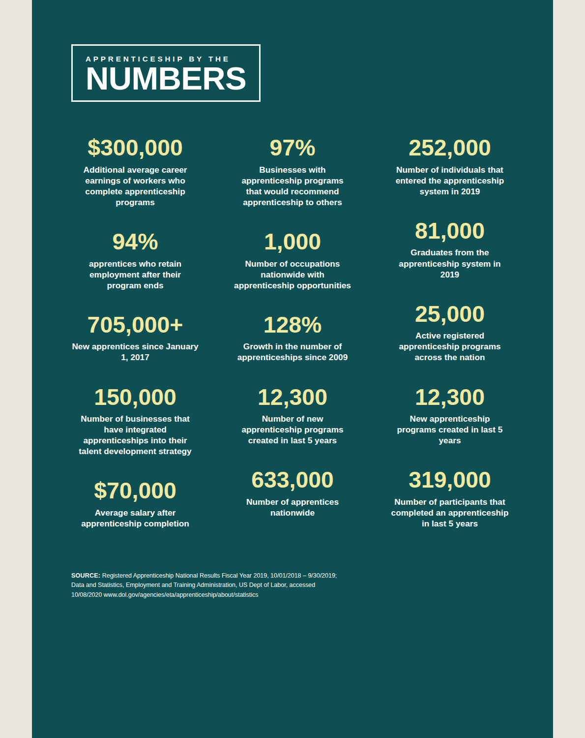Apprenticeship by the
NUMBERS
$300,000
Additional average career earnings of workers who complete apprenticeship programs
94%
apprentices who retain employment after their program ends
705,000+
New apprentices since January 1, 2017
150,000
Number of businesses that have integrated apprenticeships into their talent development strategy
$70,000
Average salary after apprenticeship completion
97%
Businesses with apprenticeship programs that would recommend apprenticeship to others
1,000
Number of occupations nationwide with apprenticeship opportunities
128%
Growth in the number of apprenticeships since 2009
12,300
Number of new apprenticeship programs created in last 5 years
633,000
Number of apprentices nationwide
252,000
Number of individuals that entered the apprenticeship system in 2019
81,000
Graduates from the apprenticeship system in 2019
25,000
Active registered apprenticeship programs across the nation
12,300
New apprenticeship programs created in last 5 years
319,000
Number of participants that completed an apprenticeship in last 5 years
SOURCE: Registered Apprenticeship National Results Fiscal Year 2019, 10/01/2018 – 9/30/2019; Data and Statistics, Employment and Training Administration, US Dept of Labor, accessed 10/08/2020 www.dol.gov/agencies/eta/apprenticeship/about/statistics